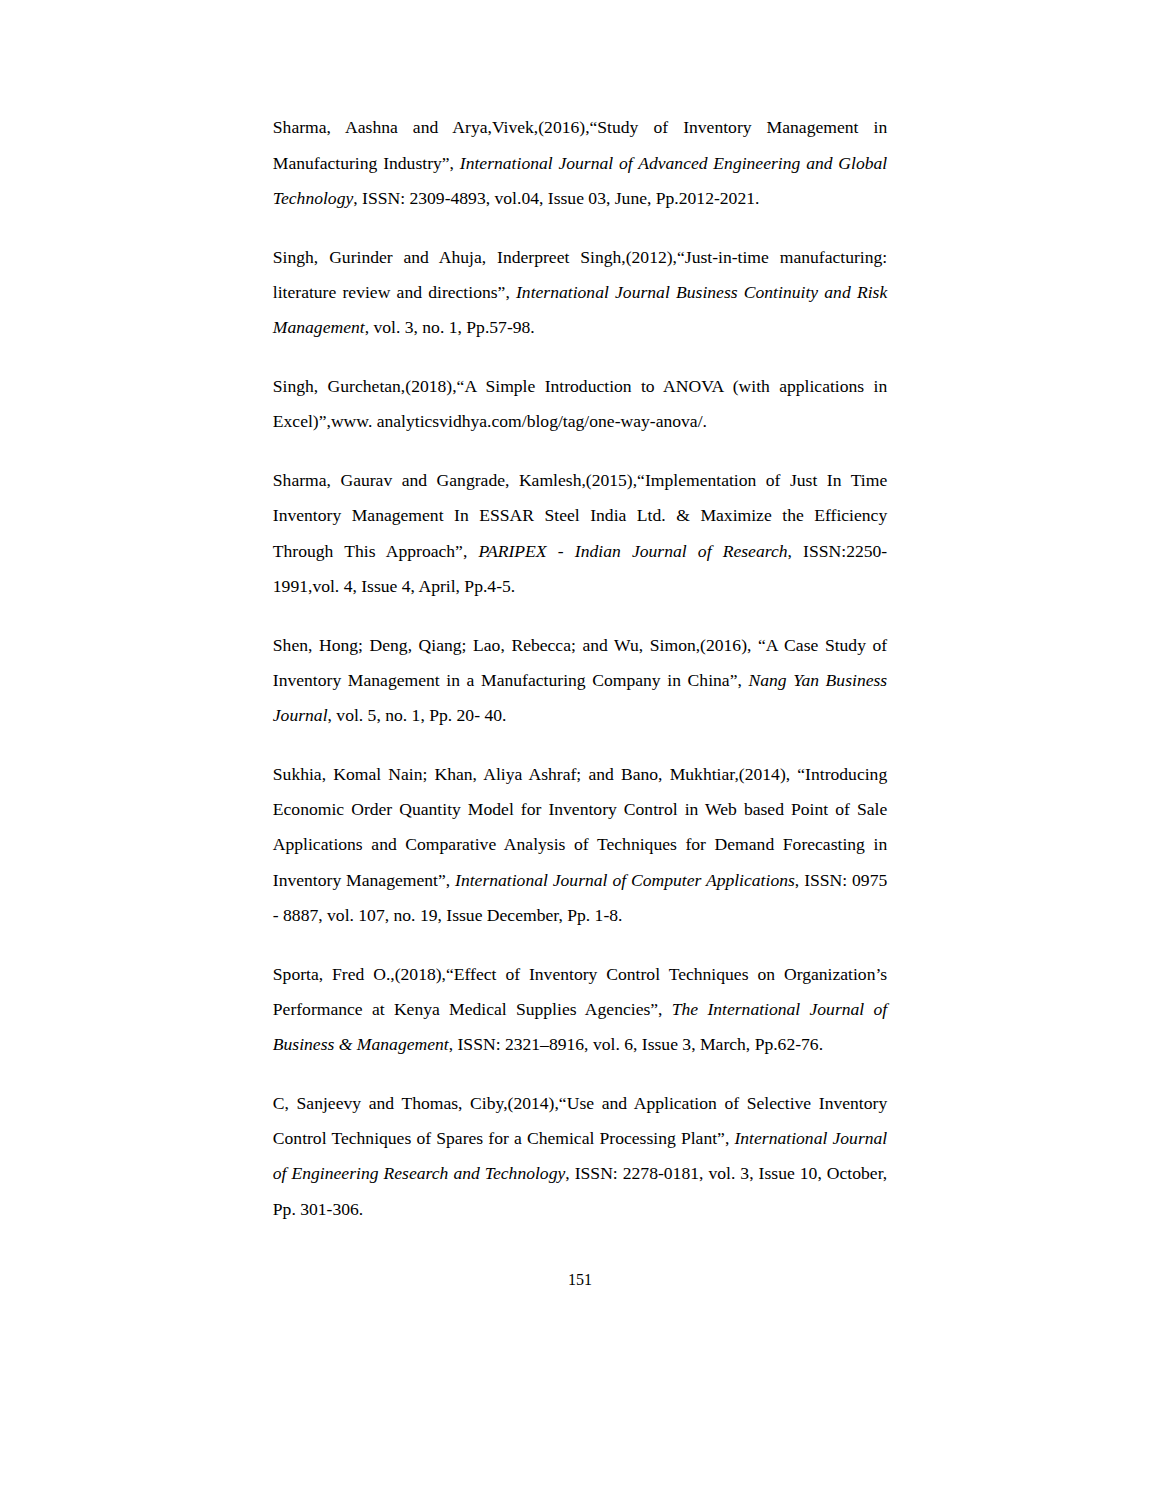Sharma, Aashna and Arya,Vivek,(2016),“Study of Inventory Management in Manufacturing Industry”, International Journal of Advanced Engineering and Global Technology, ISSN: 2309-4893, vol.04, Issue 03, June, Pp.2012-2021.
Singh, Gurinder and Ahuja, Inderpreet Singh,(2012),“Just-in-time manufacturing: literature review and directions”, International Journal Business Continuity and Risk Management, vol. 3, no. 1, Pp.57-98.
Singh, Gurchetan,(2018),“A Simple Introduction to ANOVA (with applications in Excel)”,www. analyticsvidhya.com/blog/tag/one-way-anova/.
Sharma, Gaurav and Gangrade, Kamlesh,(2015),“Implementation of Just In Time Inventory Management In ESSAR Steel India Ltd. & Maximize the Efficiency Through This Approach”, PARIPEX - Indian Journal of Research, ISSN:2250-1991,vol. 4, Issue 4, April, Pp.4-5.
Shen, Hong; Deng, Qiang; Lao, Rebecca; and Wu, Simon,(2016), “A Case Study of Inventory Management in a Manufacturing Company in China”, Nang Yan Business Journal, vol. 5, no. 1, Pp. 20- 40.
Sukhia, Komal Nain; Khan, Aliya Ashraf; and Bano, Mukhtiar,(2014), “Introducing Economic Order Quantity Model for Inventory Control in Web based Point of Sale Applications and Comparative Analysis of Techniques for Demand Forecasting in Inventory Management”, International Journal of Computer Applications, ISSN: 0975 - 8887, vol. 107, no. 19, Issue December, Pp. 1-8.
Sporta, Fred O.,(2018),“Effect of Inventory Control Techniques on Organization’s Performance at Kenya Medical Supplies Agencies”, The International Journal of Business & Management, ISSN: 2321–8916, vol. 6, Issue 3, March, Pp.62-76.
C, Sanjeevy and Thomas, Ciby,(2014),“Use and Application of Selective Inventory Control Techniques of Spares for a Chemical Processing Plant”, International Journal of Engineering Research and Technology, ISSN: 2278-0181, vol. 3, Issue 10, October, Pp. 301-306.
151